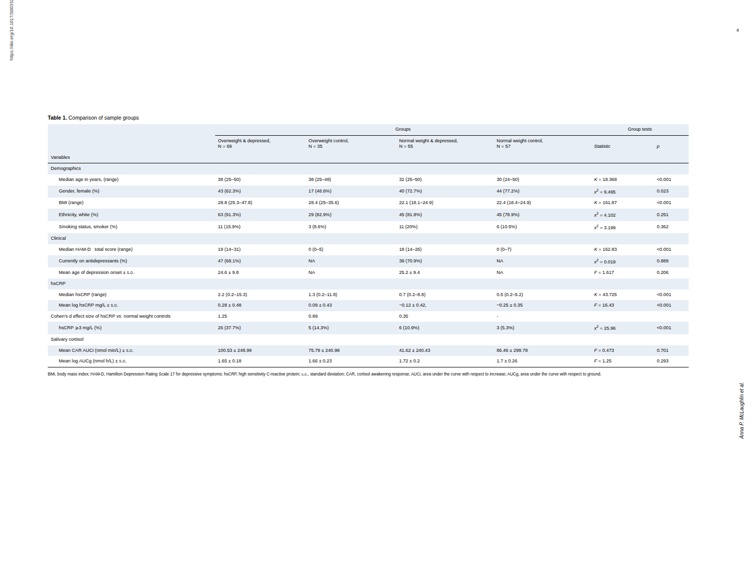https://doi.org/10.1017/S0033291721000088 Published online by Cambridge University Press
4
Anna P. McLaughlin et al.
Table 1. Comparison of sample groups
| | Groups | Group tests |
| --- | --- | --- |
| Overweight & depressed, N = 69 | Overweight control, N = 35 | Normal weight & depressed, N = 55 | Normal weight control, N = 57 | Statistic | p |
| Variables | | | | | | |
| Demographics | | | | | | |
| Median age in years, (range) | 38 (25–50) | 38 (25–48) | 32 (25–50) | 30 (24–50) | K = 18.368 | <0.001 |
| Gender, female (%) | 43 (62.3%) | 17 (48.6%) | 40 (72.7%) | 44 (77.2%) | x 2 = 9.495 | 0.023 |
| BMI (range) | 28.8 (25.3–47.8) | 28.4 (25–35.6) | 22.1 (18.1–24.9) | 22.4 (18.4–24.9) | K = 161.87 | <0.001 |
| Ethnicity, white (%) | 63 (91.3%) | 29 (82.9%) | 45 (81.8%) | 45 (78.9%) | x 2 = 4.102 | 0.251 |
| Smoking status, smoker (%) | 11 (15.9%) | 3 (8.6%) | 11 (20%) | 6 (10.5%) | x 2 = 3.199 | 0.362 |
| Clinical | | | | | | |
| Median HAM-D total score (range) | 19 (14–31) | 0 (0–5) | 18 (14–26) | 0 (0–7) | K = 162.83 | <0.001 |
| Currently on antidepressants (%) | 47 (68.1%) | NA | 39 (70.9%) | NA | x 2 = 0.019 | 0.889 |
| Mean age of depression onset ± s.d. | 24.6 ± 9.8 | NA | 25.2 ± 9.4 | NA | F = 1.617 | 0.206 |
| hsCRP | | | | | | |
| Median hsCRP (range) | 2.2 (0.2–15.3) | 1.3 (0.2–11.8) | 0.7 (0.2–8.8) | 0.5 (0.2–5.2) | K = 43.725 | <0.001 |
| Mean log hsCRP mg/L ± s.d. | 0.28 ± 0.48 | 0.09 ± 0.43 | −0.12 ± 0.42, | −0.25 ± 0.35 | F = 16.43 | <0.001 |
| Cohen's d effect size of hsCRP vs. normal weight controls | 1.25 | 0.89 | 0.35 | - | | |
| hsCRP ⩾3 mg/L (%) | 26 (37.7%) | 5 (14.3%) | 6 (10.9%) | 3 (5.3%) | x 2 = 25.96 | <0.001 |
| Salivary cortisol | | | | | | |
| Mean CAR AUCi (nmol min/L) ± s.d. | 100.53 ± 248.99 | 75.79 ± 240.98 | 41.62 ± 240.43 | 86.46 ± 299.78 | F = 0.473 | 0.701 |
| Mean log AUCg (nmol h/L) ± s.d. | 1.65 ± 0.18 | 1.66 ± 0.23 | 1.72 ± 0.2 | 1.7 ± 0.26 | F = 1.25 | 0.293 |
BMI, body mass index; HAM-D, Hamilton Depression Rating Scale 17 for depressive symptoms; hsCRP, high sensitivity C-reactive protein; s.d., standard deviation; CAR, cortisol awakening response; AUCi, area under the curve with respect to increase; AUCg, area under the curve with respect to ground.